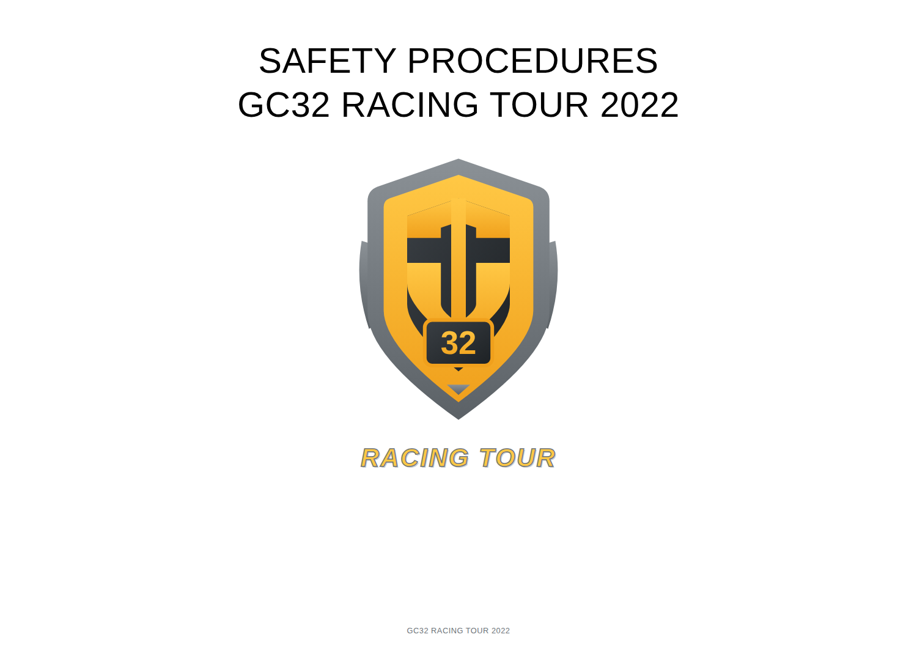SAFETY PROCEDURES GC32 RACING TOUR 2022
32
RACING TOUR
GC32 RACING TOUR 2022